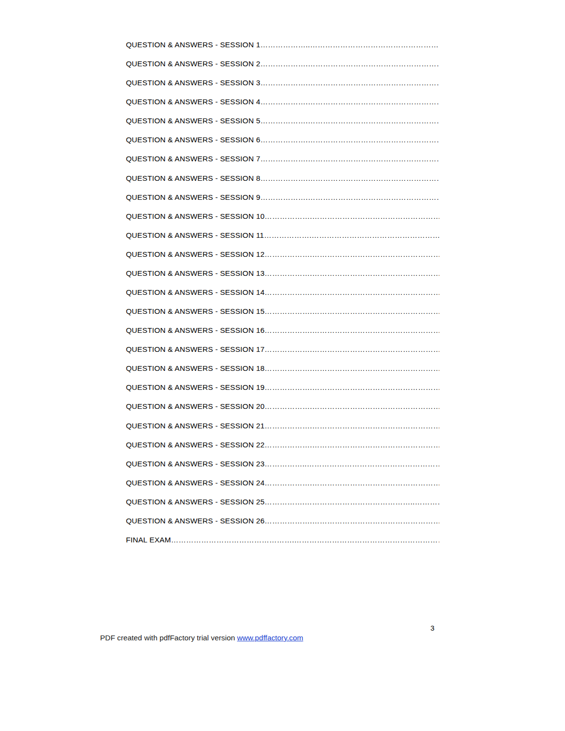QUESTION & ANSWERS - SESSION 1………………..……………………………………………………………...177
QUESTION & ANSWERS - SESSION 2……………….………………………………………………………………178
QUESTION & ANSWERS - SESSION 3……………….………………………………………………………………179
QUESTION & ANSWERS - SESSION 4……………….………………………………………………………………180
QUESTION & ANSWERS - SESSION 5……………….………………………………………………………………181
QUESTION & ANSWERS - SESSION 6……………….………………………………………………………………182
QUESTION & ANSWERS - SESSION 7……………….………………………………………………………………183
QUESTION & ANSWERS - SESSION 8……………….………………………………………………………………184
QUESTION & ANSWERS - SESSION 9……………….………………………………………………………………185
QUESTION & ANSWERS - SESSION 10……………….……………………………………………………………186
QUESTION & ANSWERS - SESSION 11……………….……………………………………………………………187
QUESTION & ANSWERS - SESSION 12……………….……………………………………………………………188
QUESTION & ANSWERS - SESSION 13……………….……………………………………………………………189
QUESTION & ANSWERS - SESSION 14……………….……………………………………………………………190
QUESTION & ANSWERS - SESSION 15……………….……………………………………………………………191
QUESTION & ANSWERS - SESSION 16……………….……………………………………………………………192
QUESTION & ANSWERS - SESSION 17……………….……………………………………………………………193
QUESTION & ANSWERS - SESSION 18……………….……………………………………………………………194
QUESTION & ANSWERS - SESSION 19……………….……………………………………………………………195
QUESTION & ANSWERS - SESSION 20……………….……………………………………………………………196
QUESTION & ANSWERS - SESSION 21……………….……………………………………………………………197
QUESTION & ANSWERS - SESSION 22……………….……………………………………………………………198
QUESTION & ANSWERS - SESSION 23……………..……………………………………………………….NONE
QUESTION & ANSWERS - SESSION 24……………….……………………………………………………………199
QUESTION & ANSWERS - SESSION 25…………….……………………………………..…………………….NONE
QUESTION & ANSWERS - SESSION 26……………….……………………………………………………..……NONE
FINAL EXAM………………………………………….………………………………………………………..………….202
3
PDF created with pdfFactory trial version www.pdffactory.com